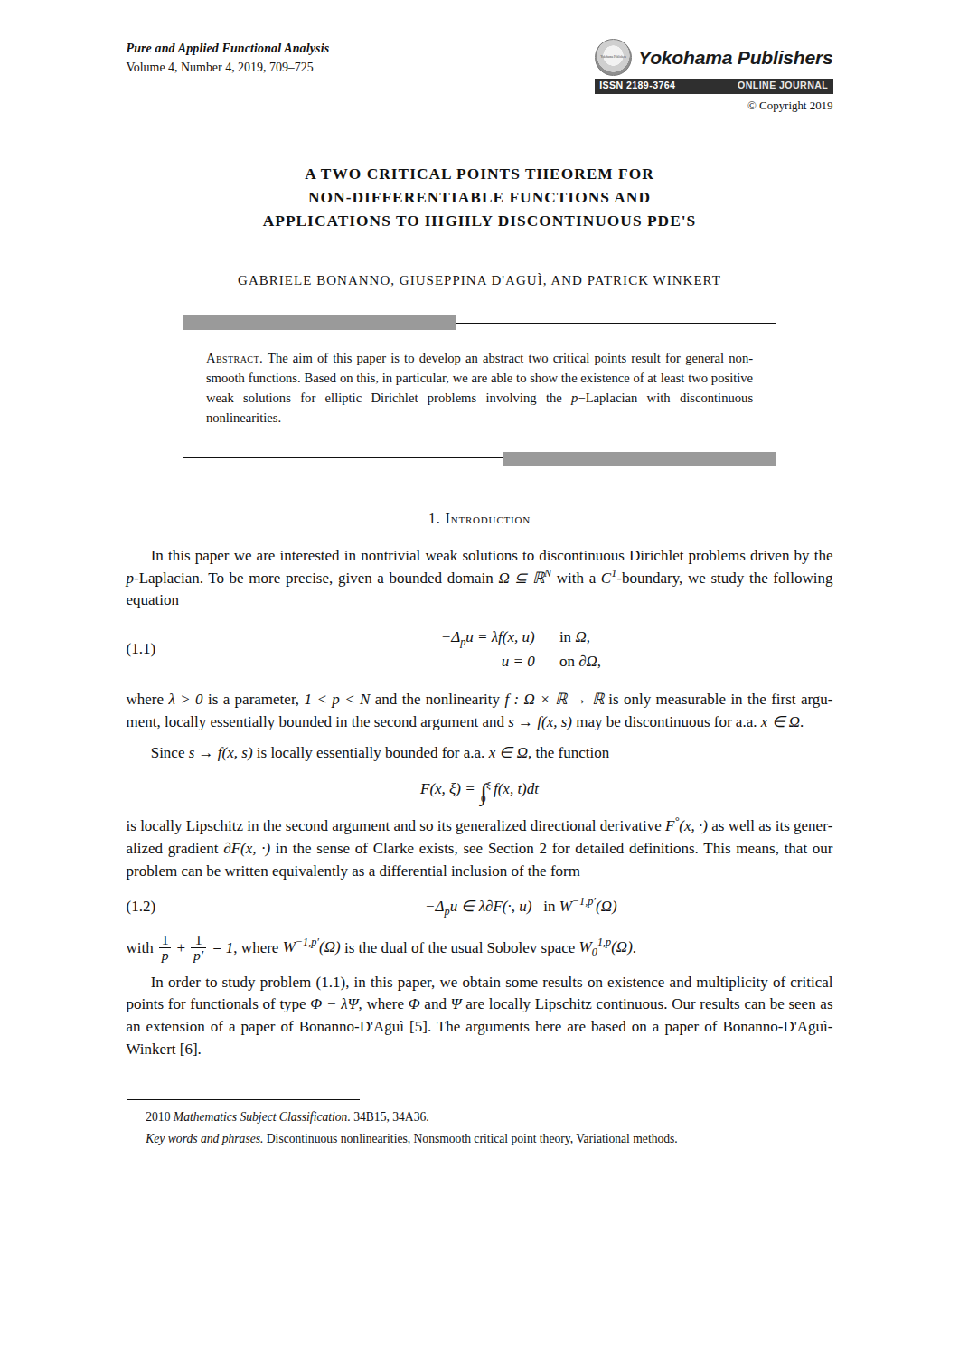Pure and Applied Functional Analysis
Volume 4, Number 4, 2019, 709–725
Yokohama Publishers
ISSN 2189-3764 ONLINE JOURNAL
© Copyright 2019
A Two Critical Points Theorem for
Non-Differentiable Functions and
Applications to Highly Discontinuous PDE's
Gabriele Bonanno, Giuseppina D'Aguì, and Patrick Winkert
Abstract. The aim of this paper is to develop an abstract two critical points result for general nonsmooth functions. Based on this, in particular, we are able to show the existence of at least two positive weak solutions for elliptic Dirichlet problems involving the p−Laplacian with discontinuous nonlinearities.
1. Introduction
In this paper we are interested in nontrivial weak solutions to discontinuous Dirichlet problems driven by the p-Laplacian. To be more precise, given a bounded domain Ω ⊆ ℝN with a C1-boundary, we study the following equation
(1.1)
| −Δ p u = λf(x, u) | in Ω , |
| u = 0 | on ∂Ω , |
where λ > 0 is a parameter, 1 < p < N and the nonlinearity f : Ω × ℝ → ℝ is only measurable in the first argument, locally essentially bounded in the second argument and s → f(x, s) may be discontinuous for a.a. x ∈ Ω.
Since s → f(x, s) is locally essentially bounded for a.a. x ∈ Ω, the function
F(x, ξ) = ∫ξ 0 f(x, t)dt
is locally Lipschitz in the second argument and so its generalized directional derivative F°(x, ·) as well as its generalized gradient ∂F(x, ·) in the sense of Clarke exists, see Section 2 for detailed definitions. This means, that our problem can be written equivalently as a differential inclusion of the form
(1.2)
−Δpu ∈ λ∂F(·, u) in W−1,p′(Ω)
with 1 p + 1 p′ = 1, where W−1,p′(Ω) is the dual of the usual Sobolev space W01,p(Ω).
In order to study problem (1.1), in this paper, we obtain some results on existence and multiplicity of critical points for functionals of type Φ − λΨ, where Φ and Ψ are locally Lipschitz continuous. Our results can be seen as an extension of a paper of Bonanno-D'Aguì [5]. The arguments here are based on a paper of Bonanno-D'Aguì-Winkert [6].
2010 Mathematics Subject Classification. 34B15, 34A36.
Key words and phrases. Discontinuous nonlinearities, Nonsmooth critical point theory, Variational methods.